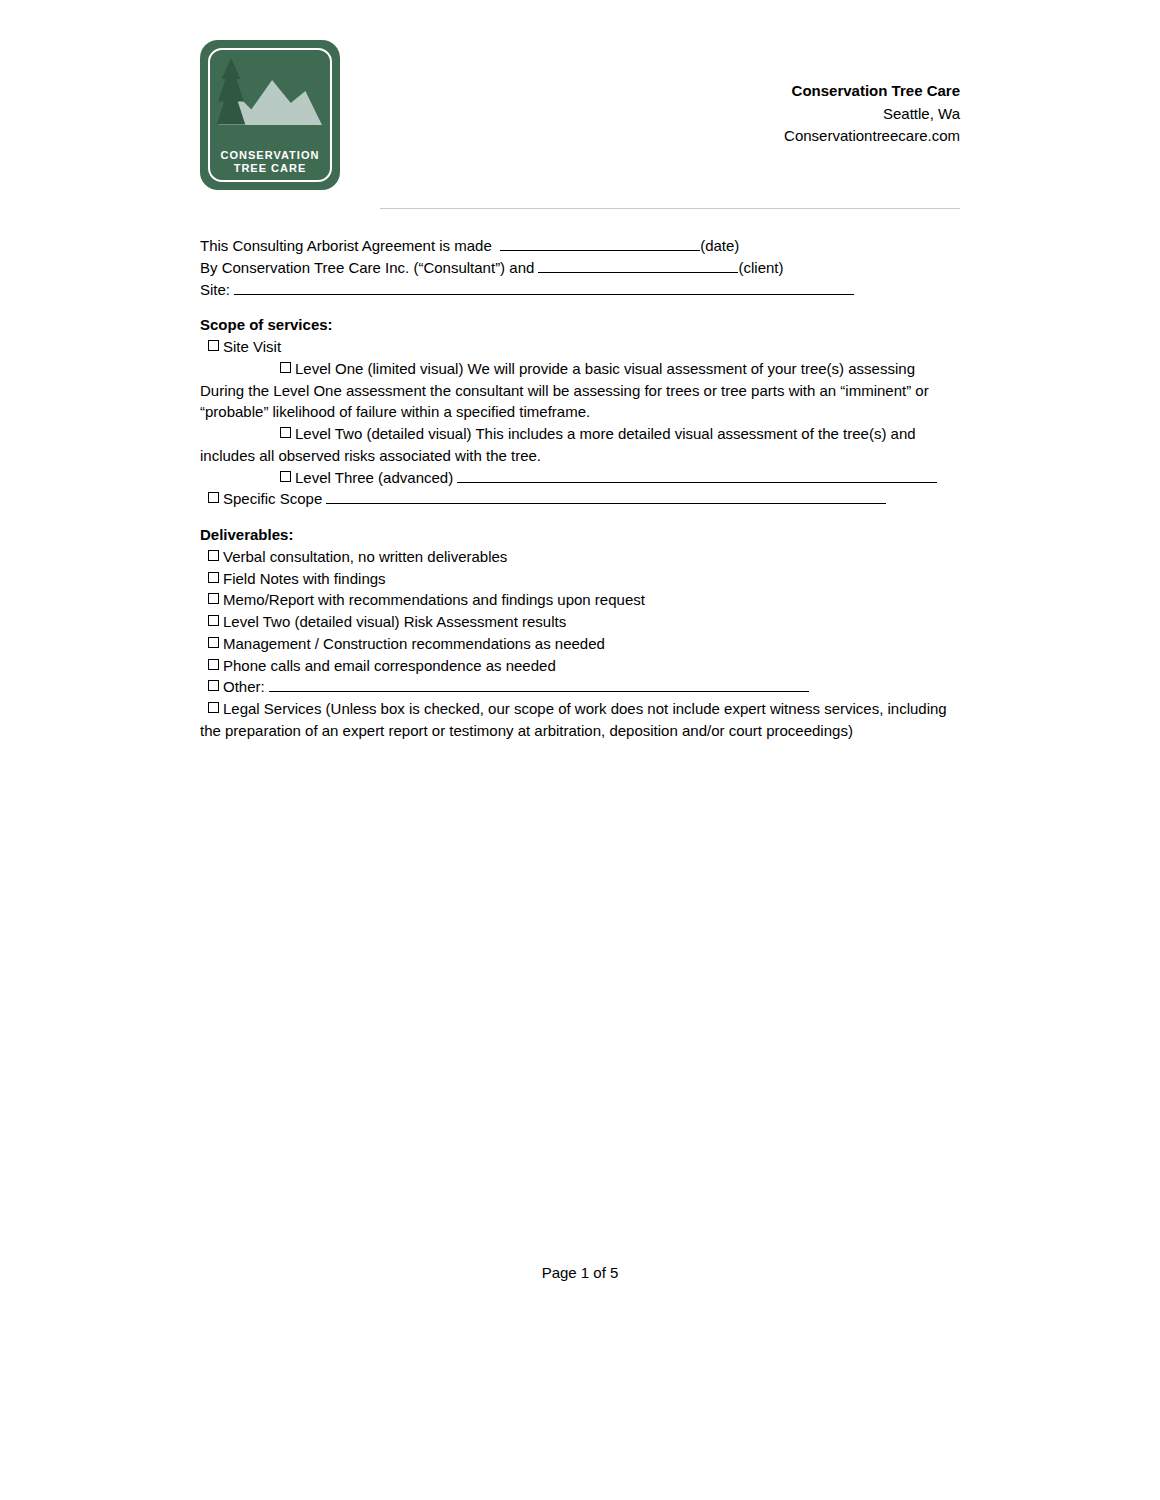CONSERVATION
TREE CARE
Conservation Tree Care
Seattle, Wa
Conservationtreecare.com
This Consulting Arborist Agreement is made (date)
By Conservation Tree Care Inc. (“Consultant”) and (client)
Site:
Scope of services:
Site Visit
Level One (limited visual) We will provide a basic visual assessment of your tree(s) assessing During the Level One assessment the consultant will be assessing for trees or tree parts with an “imminent” or “probable” likelihood of failure within a specified timeframe.
Level Two (detailed visual) This includes a more detailed visual assessment of the tree(s) and includes all observed risks associated with the tree.
Level Three (advanced)
Specific Scope
Deliverables:
Verbal consultation, no written deliverables
Field Notes with findings
Memo/Report with recommendations and findings upon request
Level Two (detailed visual) Risk Assessment results
Management / Construction recommendations as needed
Phone calls and email correspondence as needed
Other:
Legal Services (Unless box is checked, our scope of work does not include expert witness services, including the preparation of an expert report or testimony at arbitration, deposition and/or court proceedings)
Page 1 of 5